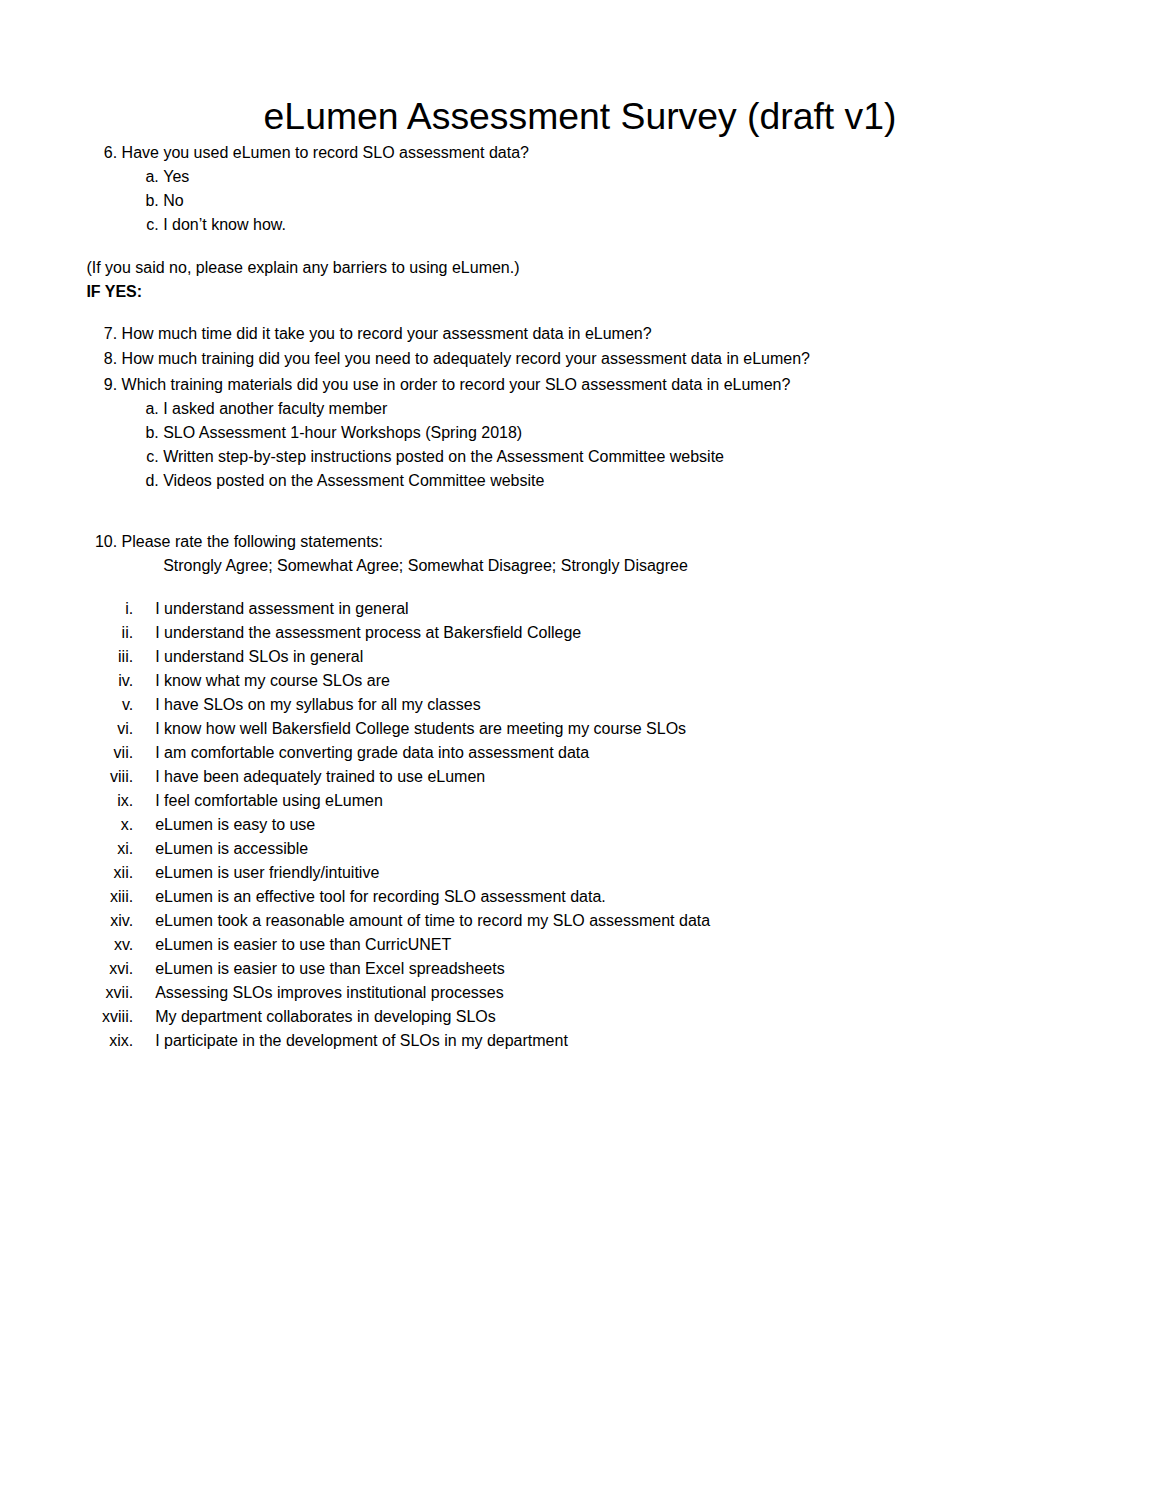eLumen Assessment Survey (draft v1)
Have you used eLumen to record SLO assessment data?
Yes
No
I don’t know how.
(If you said no, please explain any barriers to using eLumen.)
IF YES:
How much time did it take you to record your assessment data in eLumen?
How much training did you feel you need to adequately record your assessment data in eLumen?
Which training materials did you use in order to record your SLO assessment data in eLumen?
I asked another faculty member
SLO Assessment 1-hour Workshops (Spring 2018)
Written step-by-step instructions posted on the Assessment Committee website
Videos posted on the Assessment Committee website
Please rate the following statements:
Strongly Agree; Somewhat Agree; Somewhat Disagree; Strongly Disagree
I understand assessment in general
I understand the assessment process at Bakersfield College
I understand SLOs in general
I know what my course SLOs are
I have SLOs on my syllabus for all my classes
I know how well Bakersfield College students are meeting my course SLOs
I am comfortable converting grade data into assessment data
I have been adequately trained to use eLumen
I feel comfortable using eLumen
eLumen is easy to use
eLumen is accessible
eLumen is user friendly/intuitive
eLumen is an effective tool for recording SLO assessment data.
eLumen took a reasonable amount of time to record my SLO assessment data
eLumen is easier to use than CurricUNET
eLumen is easier to use than Excel spreadsheets
Assessing SLOs improves institutional processes
My department collaborates in developing SLOs
I participate in the development of SLOs in my department